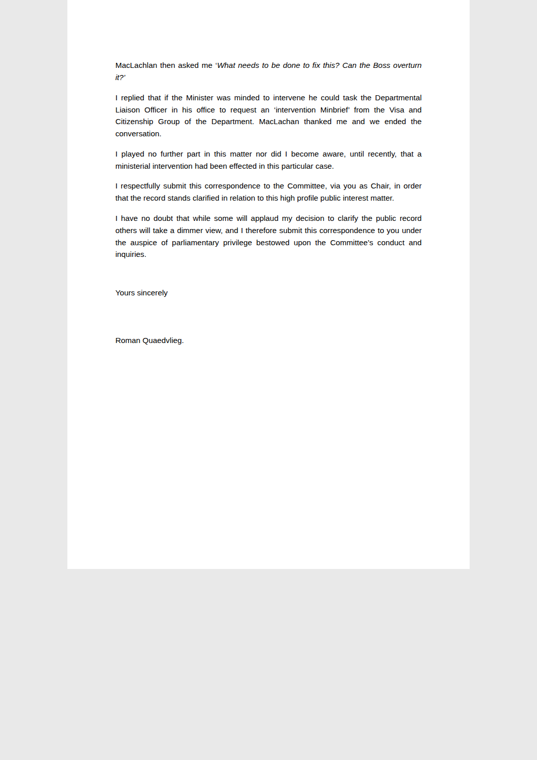MacLachlan then asked me ‘What needs to be done to fix this? Can the Boss overturn it?’
I replied that if the Minister was minded to intervene he could task the Departmental Liaison Officer in his office to request an ‘intervention Minbrief’ from the Visa and Citizenship Group of the Department. MacLachan thanked me and we ended the conversation.
I played no further part in this matter nor did I become aware, until recently, that a ministerial intervention had been effected in this particular case.
I respectfully submit this correspondence to the Committee, via you as Chair, in order that the record stands clarified in relation to this high profile public interest matter.
I have no doubt that while some will applaud my decision to clarify the public record others will take a dimmer view, and I therefore submit this correspondence to you under the auspice of parliamentary privilege bestowed upon the Committee’s conduct and inquiries.
Yours sincerely
Roman Quaedvlieg.